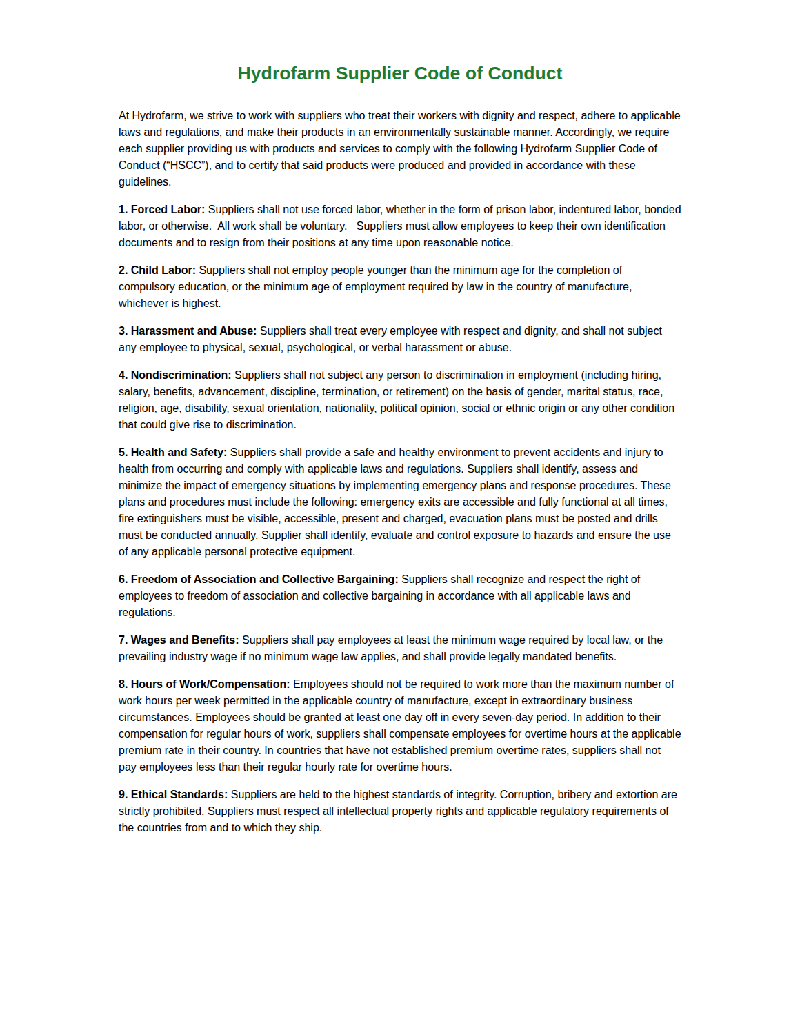Hydrofarm Supplier Code of Conduct
At Hydrofarm, we strive to work with suppliers who treat their workers with dignity and respect, adhere to applicable laws and regulations, and make their products in an environmentally sustainable manner. Accordingly, we require each supplier providing us with products and services to comply with the following Hydrofarm Supplier Code of Conduct (“HSCC”), and to certify that said products were produced and provided in accordance with these guidelines.
1. Forced Labor: Suppliers shall not use forced labor, whether in the form of prison labor, indentured labor, bonded labor, or otherwise. All work shall be voluntary. Suppliers must allow employees to keep their own identification documents and to resign from their positions at any time upon reasonable notice.
2. Child Labor: Suppliers shall not employ people younger than the minimum age for the completion of compulsory education, or the minimum age of employment required by law in the country of manufacture, whichever is highest.
3. Harassment and Abuse: Suppliers shall treat every employee with respect and dignity, and shall not subject any employee to physical, sexual, psychological, or verbal harassment or abuse.
4. Nondiscrimination: Suppliers shall not subject any person to discrimination in employment (including hiring, salary, benefits, advancement, discipline, termination, or retirement) on the basis of gender, marital status, race, religion, age, disability, sexual orientation, nationality, political opinion, social or ethnic origin or any other condition that could give rise to discrimination.
5. Health and Safety: Suppliers shall provide a safe and healthy environment to prevent accidents and injury to health from occurring and comply with applicable laws and regulations. Suppliers shall identify, assess and minimize the impact of emergency situations by implementing emergency plans and response procedures. These plans and procedures must include the following: emergency exits are accessible and fully functional at all times, fire extinguishers must be visible, accessible, present and charged, evacuation plans must be posted and drills must be conducted annually. Supplier shall identify, evaluate and control exposure to hazards and ensure the use of any applicable personal protective equipment.
6. Freedom of Association and Collective Bargaining: Suppliers shall recognize and respect the right of employees to freedom of association and collective bargaining in accordance with all applicable laws and regulations.
7. Wages and Benefits: Suppliers shall pay employees at least the minimum wage required by local law, or the prevailing industry wage if no minimum wage law applies, and shall provide legally mandated benefits.
8. Hours of Work/Compensation: Employees should not be required to work more than the maximum number of work hours per week permitted in the applicable country of manufacture, except in extraordinary business circumstances. Employees should be granted at least one day off in every seven-day period. In addition to their compensation for regular hours of work, suppliers shall compensate employees for overtime hours at the applicable premium rate in their country. In countries that have not established premium overtime rates, suppliers shall not pay employees less than their regular hourly rate for overtime hours.
9. Ethical Standards: Suppliers are held to the highest standards of integrity. Corruption, bribery and extortion are strictly prohibited. Suppliers must respect all intellectual property rights and applicable regulatory requirements of the countries from and to which they ship.